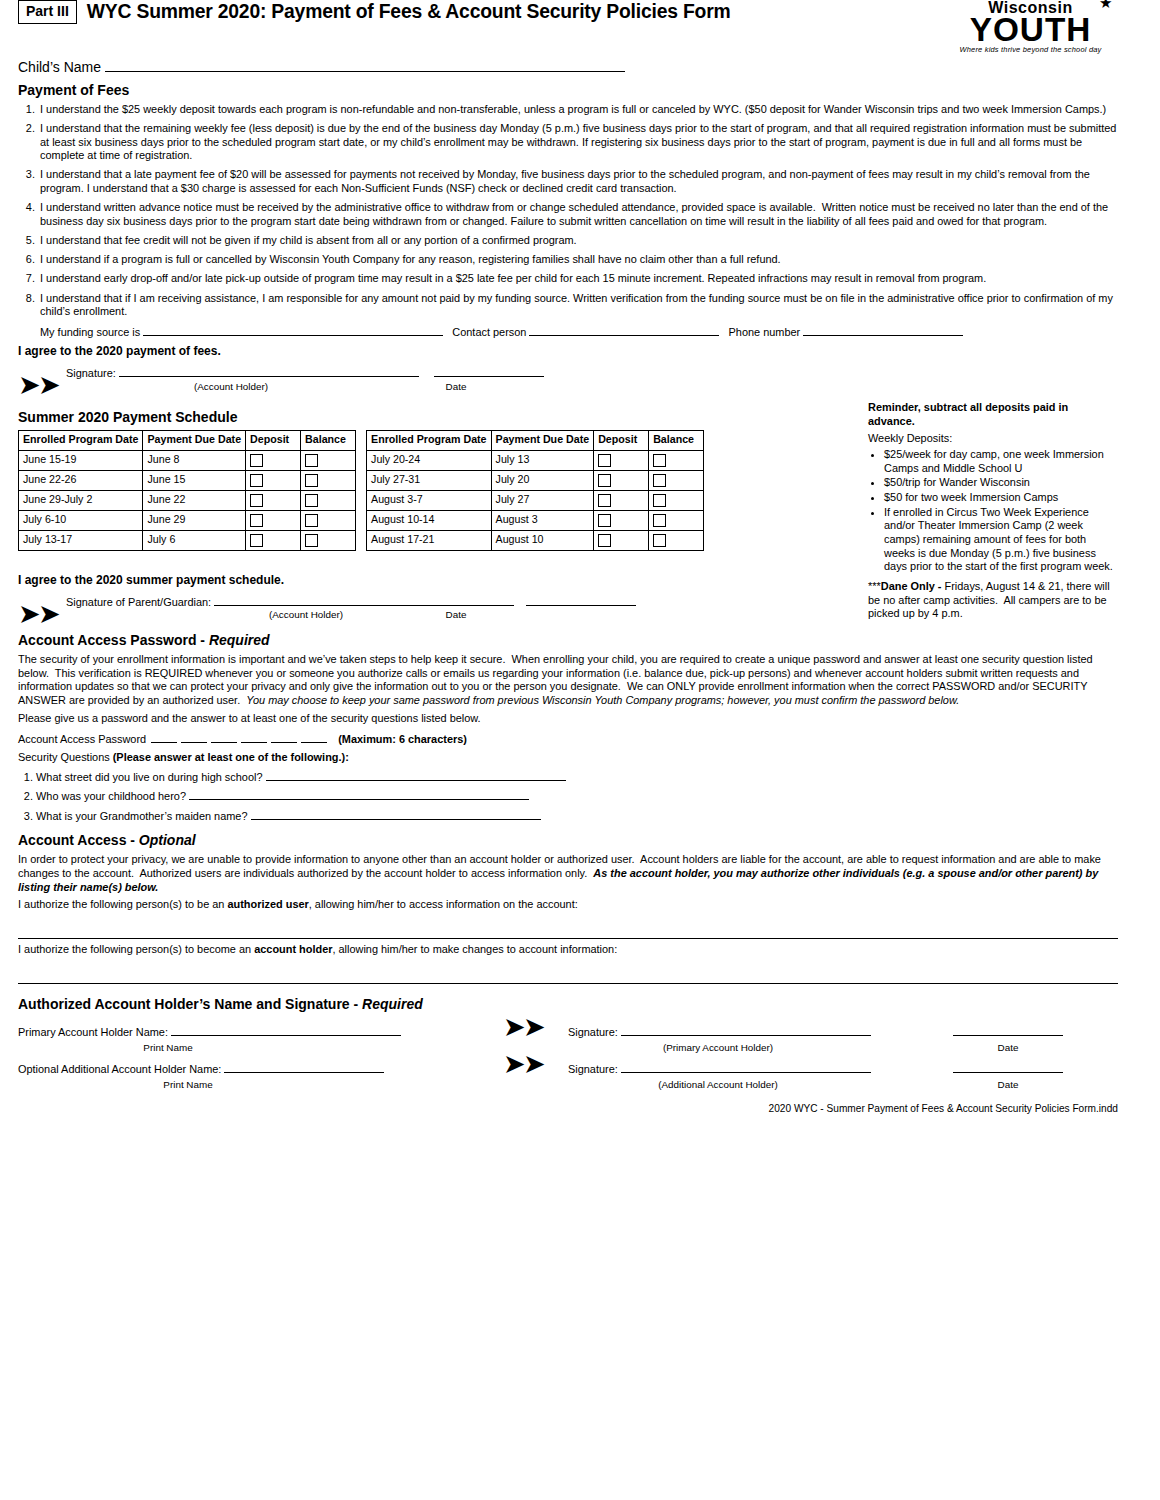Part III
WYC Summer 2020: Payment of Fees & Account Security Policies Form
★
Wisconsin
YOUTH
Where kids thrive beyond the school day
Child’s Name
Payment of Fees
I understand the $25 weekly deposit towards each program is non-refundable and non-transferable, unless a program is full or canceled by WYC. ($50 deposit for Wander Wisconsin trips and two week Immersion Camps.)
I understand that the remaining weekly fee (less deposit) is due by the end of the business day Monday (5 p.m.) five business days prior to the start of program, and that all required registration information must be submitted at least six business days prior to the scheduled program start date, or my child’s enrollment may be withdrawn. If registering six business days prior to the start of program, payment is due in full and all forms must be complete at time of registration.
I understand that a late payment fee of $20 will be assessed for payments not received by Monday, five business days prior to the scheduled program, and non-payment of fees may result in my child’s removal from the program. I understand that a $30 charge is assessed for each Non-Sufficient Funds (NSF) check or declined credit card transaction.
I understand written advance notice must be received by the administrative office to withdraw from or change scheduled attendance, provided space is available. Written notice must be received no later than the end of the business day six business days prior to the program start date being withdrawn from or changed. Failure to submit written cancellation on time will result in the liability of all fees paid and owed for that program.
I understand that fee credit will not be given if my child is absent from all or any portion of a confirmed program.
I understand if a program is full or cancelled by Wisconsin Youth Company for any reason, registering families shall have no claim other than a full refund.
I understand early drop-off and/or late pick-up outside of program time may result in a $25 late fee per child for each 15 minute increment. Repeated infractions may result in removal from program.
I understand that if I am receiving assistance, I am responsible for any amount not paid by my funding source. Written verification from the funding source must be on file in the administrative office prior to confirmation of my child’s enrollment.
My funding source is Contact person Phone number
I agree to the 2020 payment of fees.
➤➤
Signature:
(Account Holder)
Date
Summer 2020 Payment Schedule
| Enrolled Program Date | Payment Due Date | Deposit | Balance |
| --- | --- | --- | --- |
| June 15-19 | June 8 | | |
| June 22-26 | June 15 | | |
| June 29-July 2 | June 22 | | |
| July 6-10 | June 29 | | |
| July 13-17 | July 6 | | |
| Enrolled Program Date | Payment Due Date | Deposit | Balance |
| --- | --- | --- | --- |
| July 20-24 | July 13 | | |
| July 27-31 | July 20 | | |
| August 3-7 | July 27 | | |
| August 10-14 | August 3 | | |
| August 17-21 | August 10 | | |
I agree to the 2020 summer payment schedule.
➤➤
Signature of Parent/Guardian:
(Account Holder)
Date
Reminder, subtract all deposits paid in advance.
Weekly Deposits:
$25/week for day camp, one week Immersion Camps and Middle School U
$50/trip for Wander Wisconsin
$50 for two week Immersion Camps
If enrolled in Circus Two Week Experience and/or Theater Immersion Camp (2 week camps) remaining amount of fees for both weeks is due Monday (5 p.m.) five business days prior to the start of the first program week.
***Dane Only - Fridays, August 14 & 21, there will be no after camp activities. All campers are to be picked up by 4 p.m.
Account Access Password - Required
The security of your enrollment information is important and we’ve taken steps to help keep it secure. When enrolling your child, you are required to create a unique password and answer at least one security question listed below. This verification is REQUIRED whenever you or someone you authorize calls or emails us regarding your information (i.e. balance due, pick-up persons) and whenever account holders submit written requests and information updates so that we can protect your privacy and only give the information out to you or the person you designate. We can ONLY provide enrollment information when the correct PASSWORD and/or SECURITY ANSWER are provided by an authorized user. You may choose to keep your same password from previous Wisconsin Youth Company programs; however, you must confirm the password below.
Please give us a password and the answer to at least one of the security questions listed below.
Account Access Password (Maximum: 6 characters)
Security Questions (Please answer at least one of the following.):
What street did you live on during high school?
Who was your childhood hero?
What is your Grandmother’s maiden name?
Account Access - Optional
In order to protect your privacy, we are unable to provide information to anyone other than an account holder or authorized user. Account holders are liable for the account, are able to request information and are able to make changes to the account. Authorized users are individuals authorized by the account holder to access information only. As the account holder, you may authorize other individuals (e.g. a spouse and/or other parent) by listing their name(s) below.
I authorize the following person(s) to be an authorized user, allowing him/her to access information on the account:
I authorize the following person(s) to become an account holder, allowing him/her to make changes to account information:
Authorized Account Holder’s Name and Signature - Required
| Primary Account Holder Name: | ➤➤ | Signature: | |
| Print Name | | (Primary Account Holder) | Date |
| Optional Additional Account Holder Name: | ➤➤ | Signature: | |
| Print Name | | (Additional Account Holder) | Date |
2020 WYC - Summer Payment of Fees & Account Security Policies Form.indd